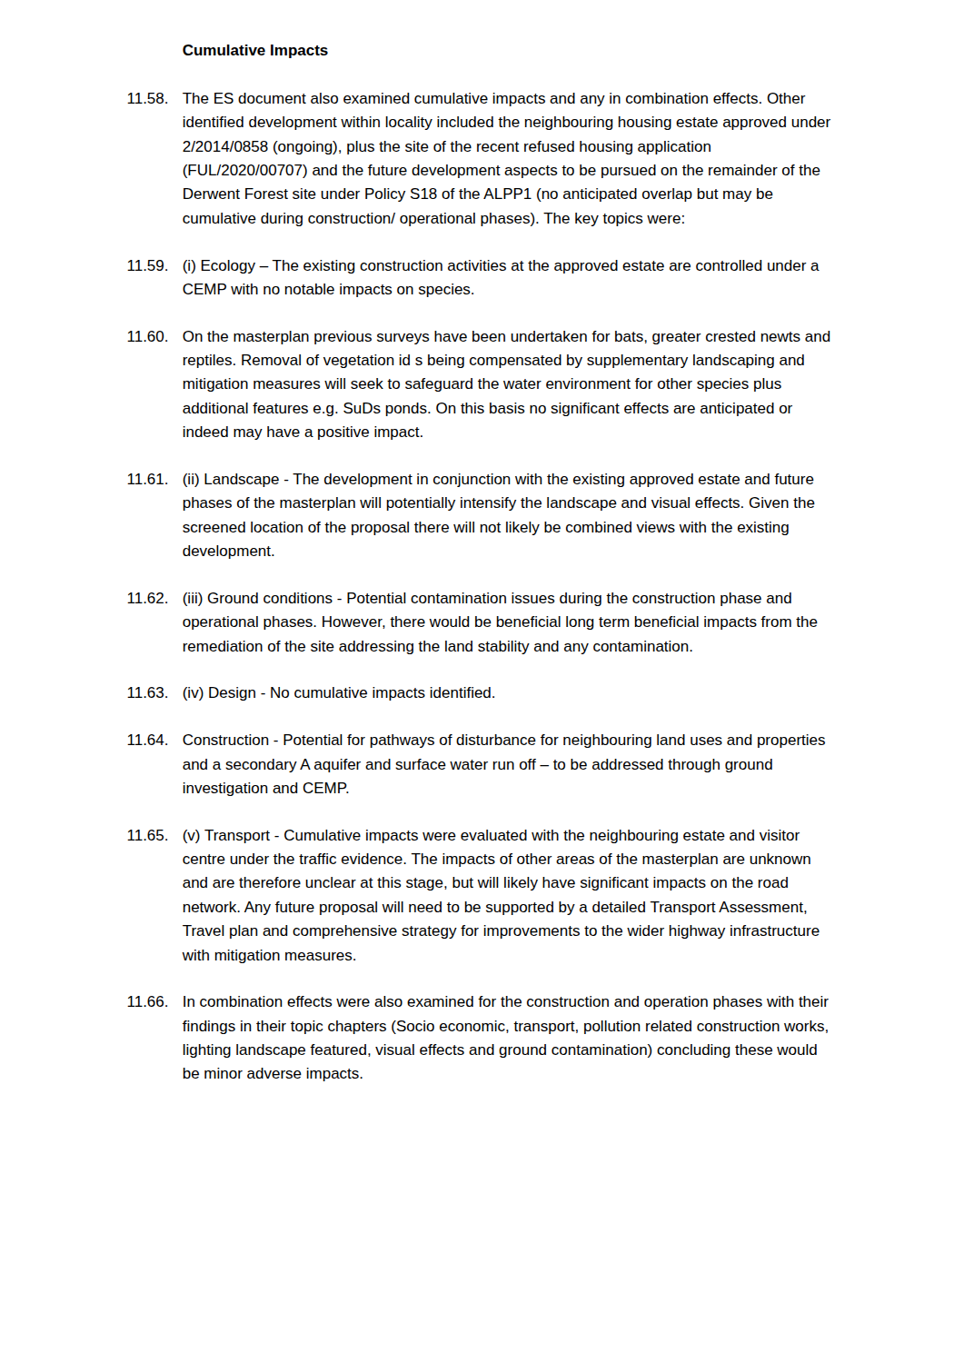Cumulative Impacts
11.58. The ES document also examined cumulative impacts and any in combination effects. Other identified development within locality included the neighbouring housing estate approved under 2/2014/0858 (ongoing), plus the site of the recent refused housing application (FUL/2020/00707) and the future development aspects to be pursued on the remainder of the Derwent Forest site under Policy S18 of the ALPP1 (no anticipated overlap but may be cumulative during construction/ operational phases). The key topics were:
11.59. (i) Ecology – The existing construction activities at the approved estate are controlled under a CEMP with no notable impacts on species.
11.60. On the masterplan previous surveys have been undertaken for bats, greater crested newts and reptiles. Removal of vegetation id s being compensated by supplementary landscaping and mitigation measures will seek to safeguard the water environment for other species plus additional features e.g. SuDs ponds. On this basis no significant effects are anticipated or indeed may have a positive impact.
11.61. (ii) Landscape - The development in conjunction with the existing approved estate and future phases of the masterplan will potentially intensify the landscape and visual effects. Given the screened location of the proposal there will not likely be combined views with the existing development.
11.62. (iii) Ground conditions - Potential contamination issues during the construction phase and operational phases. However, there would be beneficial long term beneficial impacts from the remediation of the site addressing the land stability and any contamination.
11.63. (iv) Design - No cumulative impacts identified.
11.64. Construction - Potential for pathways of disturbance for neighbouring land uses and properties and a secondary A aquifer and surface water run off – to be addressed through ground investigation and CEMP.
11.65. (v) Transport - Cumulative impacts were evaluated with the neighbouring estate and visitor centre under the traffic evidence. The impacts of other areas of the masterplan are unknown and are therefore unclear at this stage, but will likely have significant impacts on the road network. Any future proposal will need to be supported by a detailed Transport Assessment, Travel plan and comprehensive strategy for improvements to the wider highway infrastructure with mitigation measures.
11.66. In combination effects were also examined for the construction and operation phases with their findings in their topic chapters (Socio economic, transport, pollution related construction works, lighting landscape featured, visual effects and ground contamination) concluding these would be minor adverse impacts.